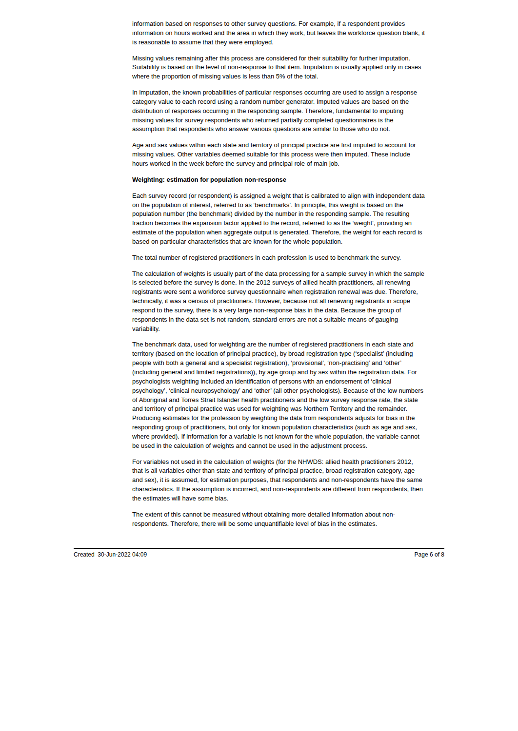information based on responses to other survey questions. For example, if a respondent provides information on hours worked and the area in which they work, but leaves the workforce question blank, it is reasonable to assume that they were employed.
Missing values remaining after this process are considered for their suitability for further imputation. Suitability is based on the level of non-response to that item. Imputation is usually applied only in cases where the proportion of missing values is less than 5% of the total.
In imputation, the known probabilities of particular responses occurring are used to assign a response category value to each record using a random number generator. Imputed values are based on the distribution of responses occurring in the responding sample. Therefore, fundamental to imputing missing values for survey respondents who returned partially completed questionnaires is the assumption that respondents who answer various questions are similar to those who do not.
Age and sex values within each state and territory of principal practice are first imputed to account for missing values. Other variables deemed suitable for this process were then imputed. These include hours worked in the week before the survey and principal role of main job.
Weighting: estimation for population non-response
Each survey record (or respondent) is assigned a weight that is calibrated to align with independent data on the population of interest, referred to as ‘benchmarks’. In principle, this weight is based on the population number (the benchmark) divided by the number in the responding sample. The resulting fraction becomes the expansion factor applied to the record, referred to as the ‘weight’, providing an estimate of the population when aggregate output is generated. Therefore, the weight for each record is based on particular characteristics that are known for the whole population.
The total number of registered practitioners in each profession is used to benchmark the survey.
The calculation of weights is usually part of the data processing for a sample survey in which the sample is selected before the survey is done. In the 2012 surveys of allied health practitioners, all renewing registrants were sent a workforce survey questionnaire when registration renewal was due. Therefore, technically, it was a census of practitioners. However, because not all renewing registrants in scope respond to the survey, there is a very large non-response bias in the data. Because the group of respondents in the data set is not random, standard errors are not a suitable means of gauging variability.
The benchmark data, used for weighting are the number of registered practitioners in each state and territory (based on the location of principal practice), by broad registration type (‘specialist’ (including people with both a general and a specialist registration), ‘provisional’, ‘non-practising’ and ‘other’ (including general and limited registrations)), by age group and by sex within the registration data. For psychologists weighting included an identification of persons with an endorsement of ‘clinical psychology’, ‘clinical neuropsychology’ and ‘other’ (all other psychologists). Because of the low numbers of Aboriginal and Torres Strait Islander health practitioners and the low survey response rate, the state and territory of principal practice was used for weighting was Northern Territory and the remainder. Producing estimates for the profession by weighting the data from respondents adjusts for bias in the responding group of practitioners, but only for known population characteristics (such as age and sex, where provided). If information for a variable is not known for the whole population, the variable cannot be used in the calculation of weights and cannot be used in the adjustment process.
For variables not used in the calculation of weights (for the NHWDS: allied health practitioners 2012, that is all variables other than state and territory of principal practice, broad registration category, age and sex), it is assumed, for estimation purposes, that respondents and non-respondents have the same characteristics. If the assumption is incorrect, and non-respondents are different from respondents, then the estimates will have some bias.
The extent of this cannot be measured without obtaining more detailed information about non-respondents. Therefore, there will be some unquantifiable level of bias in the estimates.
Created 30-Jun-2022 04:09 Page 6 of 8